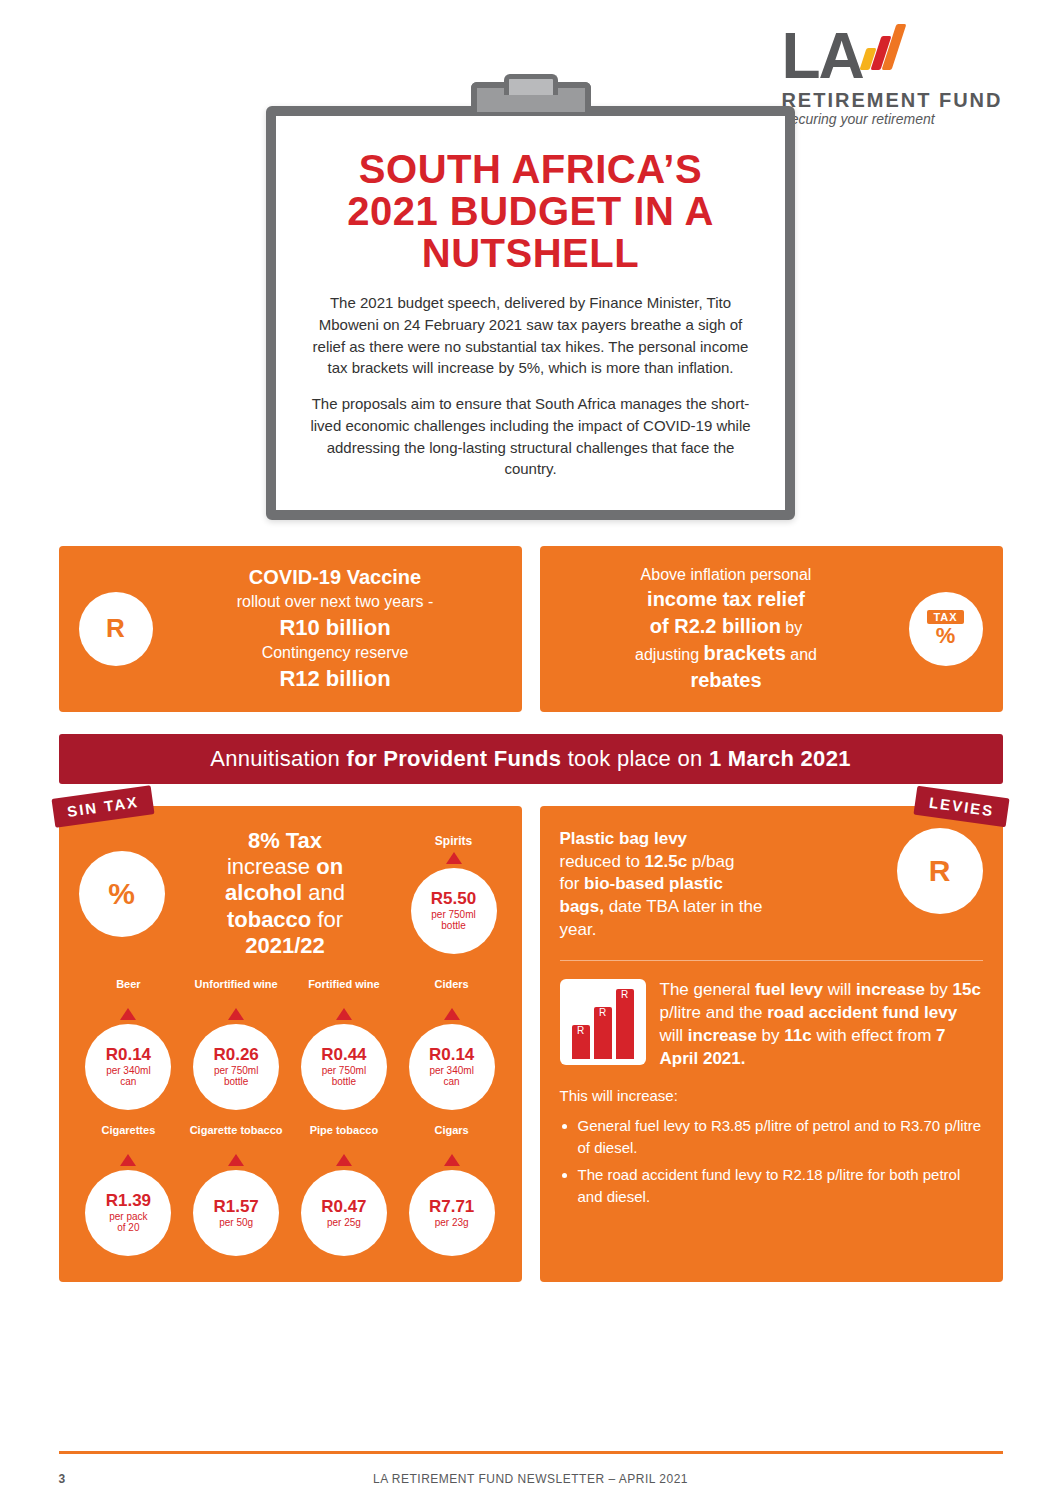LA
RETIREMENT FUND
Securing your retirement
SOUTH AFRICA’S
2021 BUDGET IN A
NUTSHELL
The 2021 budget speech, delivered by Finance Minister, Tito Mboweni on 24 February 2021 saw tax payers breathe a sigh of relief as there were no substantial tax hikes. The personal income tax brackets will increase by 5%, which is more than inflation.
The proposals aim to ensure that South Africa manages the short-lived economic challenges including the impact of COVID-19 while addressing the long-lasting structural challenges that face the country.
R
COVID-19 Vaccine
rollout over next two years - R10 billion Contingency reserve R12 billion
Above inflation personal
income tax relief
of R2.2 billion by
adjusting brackets and
rebates
TAX %
Annuitisation for Provident Funds took place on 1 March 2021
SIN TAX
%
8% Tax
increase on
alcohol and
tobacco for
2021/22
Spirits
R5.50 per 750ml
bottle
Beer
R0.14per 340ml
can
Unfortified wine
R0.26per 750ml
bottle
Fortified wine
R0.44per 750ml
bottle
Ciders
R0.14per 340ml
can
Cigarettes
R1.39per pack
of 20
Cigarette tobacco
R1.57per 50g
Pipe tobacco
R0.47per 25g
Cigars
R7.71per 23g
LEVIES
Plastic bag levy
reduced to 12.5c p/bag
for bio-based plastic
bags, date TBA later in the
year.
R
R
R
R
The general fuel levy will increase by 15c p/litre and the road accident fund levy will increase by 11c with effect from 7 April 2021.
This will increase:
General fuel levy to R3.85 p/litre of petrol and to R3.70 p/litre of diesel.
The road accident fund levy to R2.18 p/litre for both petrol and diesel.
3
LA RETIREMENT FUND NEWSLETTER – APRIL 2021